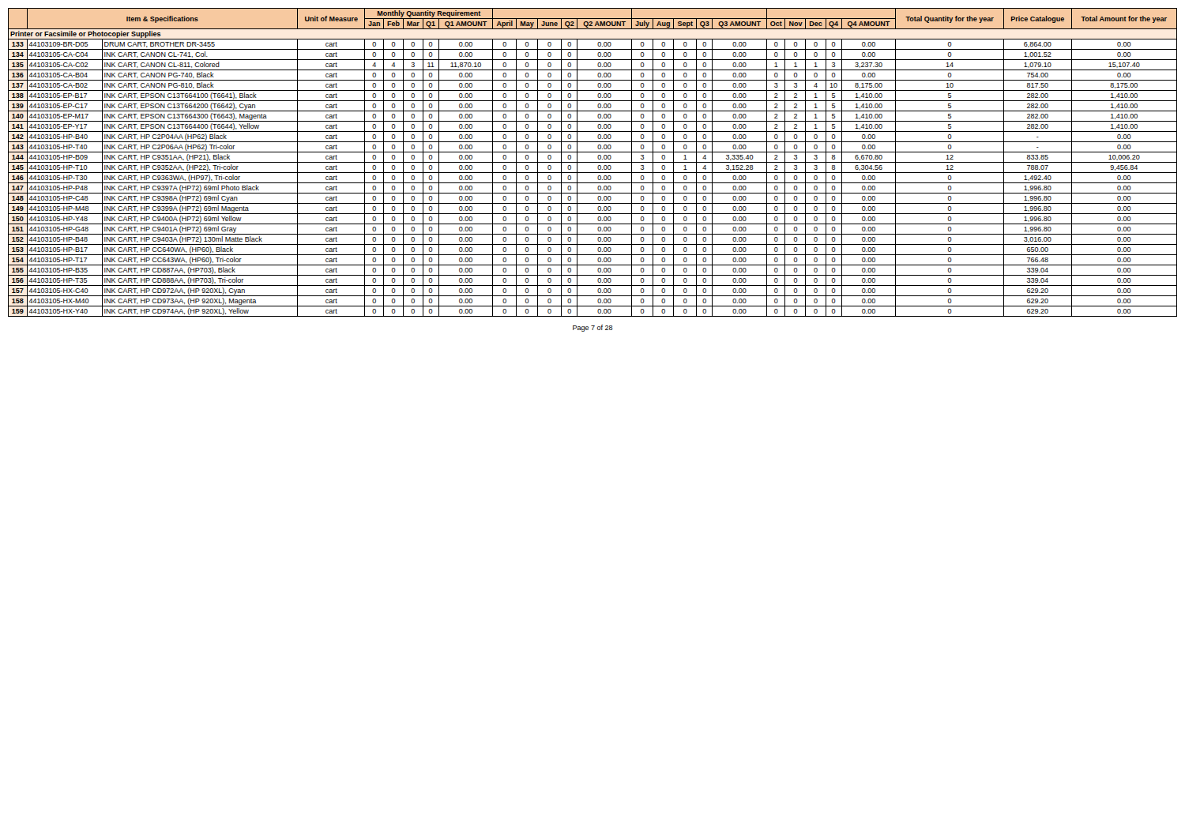| | Item & Specifications | Unit of Measure | Monthly Quantity Requirement | | | | Total Quantity for the year | Price Catalogue | Total Amount for the year |
| --- | --- | --- | --- | --- | --- | --- | --- | --- | --- |
| Jan | Feb | Mar | Q1 | Q1 AMOUNT | April | May | June | Q2 | Q2 AMOUNT | July | Aug | Sept | Q3 | Q3 AMOUNT | Oct | Nov | Dec | Q4 | Q4 AMOUNT |
| Printer or Facsimile or Photocopier Supplies |
| 133 | 44103109-BR-D05 | DRUM CART, BROTHER DR-3455 | cart | 0 | 0 | 0 | 0 | 0.00 | 0 | 0 | 0 | 0 | 0.00 | 0 | 0 | 0 | 0 | 0.00 | 0 | 0 | 0 | 0 | 0.00 | 0 | 6,864.00 | 0.00 |
| 134 | 44103105-CA-C04 | INK CART, CANON CL-741, Col. | cart | 0 | 0 | 0 | 0 | 0.00 | 0 | 0 | 0 | 0 | 0.00 | 0 | 0 | 0 | 0 | 0.00 | 0 | 0 | 0 | 0 | 0.00 | 0 | 1,001.52 | 0.00 |
| 135 | 44103105-CA-C02 | INK CART, CANON CL-811, Colored | cart | 4 | 4 | 3 | 11 | 11,870.10 | 0 | 0 | 0 | 0 | 0.00 | 0 | 0 | 0 | 0 | 0.00 | 1 | 1 | 1 | 3 | 3,237.30 | 14 | 1,079.10 | 15,107.40 |
| 136 | 44103105-CA-B04 | INK CART, CANON PG-740, Black | cart | 0 | 0 | 0 | 0 | 0.00 | 0 | 0 | 0 | 0 | 0.00 | 0 | 0 | 0 | 0 | 0.00 | 0 | 0 | 0 | 0 | 0.00 | 0 | 754.00 | 0.00 |
| 137 | 44103105-CA-B02 | INK CART, CANON PG-810, Black | cart | 0 | 0 | 0 | 0 | 0.00 | 0 | 0 | 0 | 0 | 0.00 | 0 | 0 | 0 | 0 | 0.00 | 3 | 3 | 4 | 10 | 8,175.00 | 10 | 817.50 | 8,175.00 |
| 138 | 44103105-EP-B17 | INK CART, EPSON C13T664100 (T6641), Black | cart | 0 | 0 | 0 | 0 | 0.00 | 0 | 0 | 0 | 0 | 0.00 | 0 | 0 | 0 | 0 | 0.00 | 2 | 2 | 1 | 5 | 1,410.00 | 5 | 282.00 | 1,410.00 |
| 139 | 44103105-EP-C17 | INK CART, EPSON C13T664200 (T6642), Cyan | cart | 0 | 0 | 0 | 0 | 0.00 | 0 | 0 | 0 | 0 | 0.00 | 0 | 0 | 0 | 0 | 0.00 | 2 | 2 | 1 | 5 | 1,410.00 | 5 | 282.00 | 1,410.00 |
| 140 | 44103105-EP-M17 | INK CART, EPSON C13T664300 (T6643), Magenta | cart | 0 | 0 | 0 | 0 | 0.00 | 0 | 0 | 0 | 0 | 0.00 | 0 | 0 | 0 | 0 | 0.00 | 2 | 2 | 1 | 5 | 1,410.00 | 5 | 282.00 | 1,410.00 |
| 141 | 44103105-EP-Y17 | INK CART, EPSON C13T664400 (T6644), Yellow | cart | 0 | 0 | 0 | 0 | 0.00 | 0 | 0 | 0 | 0 | 0.00 | 0 | 0 | 0 | 0 | 0.00 | 2 | 2 | 1 | 5 | 1,410.00 | 5 | 282.00 | 1,410.00 |
| 142 | 44103105-HP-B40 | INK CART, HP C2P04AA (HP62) Black | cart | 0 | 0 | 0 | 0 | 0.00 | 0 | 0 | 0 | 0 | 0.00 | 0 | 0 | 0 | 0 | 0.00 | 0 | 0 | 0 | 0 | 0.00 | 0 | - | 0.00 |
| 143 | 44103105-HP-T40 | INK CART, HP C2P06AA (HP62) Tri-color | cart | 0 | 0 | 0 | 0 | 0.00 | 0 | 0 | 0 | 0 | 0.00 | 0 | 0 | 0 | 0 | 0.00 | 0 | 0 | 0 | 0 | 0.00 | 0 | - | 0.00 |
| 144 | 44103105-HP-B09 | INK CART, HP C9351AA, (HP21), Black | cart | 0 | 0 | 0 | 0 | 0.00 | 0 | 0 | 0 | 0 | 0.00 | 3 | 0 | 1 | 4 | 3,335.40 | 2 | 3 | 3 | 8 | 6,670.80 | 12 | 833.85 | 10,006.20 |
| 145 | 44103105-HP-T10 | INK CART, HP C9352AA, (HP22), Tri-color | cart | 0 | 0 | 0 | 0 | 0.00 | 0 | 0 | 0 | 0 | 0.00 | 3 | 0 | 1 | 4 | 3,152.28 | 2 | 3 | 3 | 8 | 6,304.56 | 12 | 788.07 | 9,456.84 |
| 146 | 44103105-HP-T30 | INK CART, HP C9363WA, (HP97), Tri-color | cart | 0 | 0 | 0 | 0 | 0.00 | 0 | 0 | 0 | 0 | 0.00 | 0 | 0 | 0 | 0 | 0.00 | 0 | 0 | 0 | 0 | 0.00 | 0 | 1,492.40 | 0.00 |
| 147 | 44103105-HP-P48 | INK CART, HP C9397A (HP72) 69ml Photo Black | cart | 0 | 0 | 0 | 0 | 0.00 | 0 | 0 | 0 | 0 | 0.00 | 0 | 0 | 0 | 0 | 0.00 | 0 | 0 | 0 | 0 | 0.00 | 0 | 1,996.80 | 0.00 |
| 148 | 44103105-HP-C48 | INK CART, HP C9398A (HP72) 69ml Cyan | cart | 0 | 0 | 0 | 0 | 0.00 | 0 | 0 | 0 | 0 | 0.00 | 0 | 0 | 0 | 0 | 0.00 | 0 | 0 | 0 | 0 | 0.00 | 0 | 1,996.80 | 0.00 |
| 149 | 44103105-HP-M48 | INK CART, HP C9399A (HP72) 69ml Magenta | cart | 0 | 0 | 0 | 0 | 0.00 | 0 | 0 | 0 | 0 | 0.00 | 0 | 0 | 0 | 0 | 0.00 | 0 | 0 | 0 | 0 | 0.00 | 0 | 1,996.80 | 0.00 |
| 150 | 44103105-HP-Y48 | INK CART, HP C9400A (HP72) 69ml Yellow | cart | 0 | 0 | 0 | 0 | 0.00 | 0 | 0 | 0 | 0 | 0.00 | 0 | 0 | 0 | 0 | 0.00 | 0 | 0 | 0 | 0 | 0.00 | 0 | 1,996.80 | 0.00 |
| 151 | 44103105-HP-G48 | INK CART, HP C9401A (HP72) 69ml Gray | cart | 0 | 0 | 0 | 0 | 0.00 | 0 | 0 | 0 | 0 | 0.00 | 0 | 0 | 0 | 0 | 0.00 | 0 | 0 | 0 | 0 | 0.00 | 0 | 1,996.80 | 0.00 |
| 152 | 44103105-HP-B48 | INK CART, HP C9403A (HP72) 130ml Matte Black | cart | 0 | 0 | 0 | 0 | 0.00 | 0 | 0 | 0 | 0 | 0.00 | 0 | 0 | 0 | 0 | 0.00 | 0 | 0 | 0 | 0 | 0.00 | 0 | 3,016.00 | 0.00 |
| 153 | 44103105-HP-B17 | INK CART, HP CC640WA, (HP60), Black | cart | 0 | 0 | 0 | 0 | 0.00 | 0 | 0 | 0 | 0 | 0.00 | 0 | 0 | 0 | 0 | 0.00 | 0 | 0 | 0 | 0 | 0.00 | 0 | 650.00 | 0.00 |
| 154 | 44103105-HP-T17 | INK CART, HP CC643WA, (HP60), Tri-color | cart | 0 | 0 | 0 | 0 | 0.00 | 0 | 0 | 0 | 0 | 0.00 | 0 | 0 | 0 | 0 | 0.00 | 0 | 0 | 0 | 0 | 0.00 | 0 | 766.48 | 0.00 |
| 155 | 44103105-HP-B35 | INK CART, HP CD887AA, (HP703), Black | cart | 0 | 0 | 0 | 0 | 0.00 | 0 | 0 | 0 | 0 | 0.00 | 0 | 0 | 0 | 0 | 0.00 | 0 | 0 | 0 | 0 | 0.00 | 0 | 339.04 | 0.00 |
| 156 | 44103105-HP-T35 | INK CART, HP CD888AA, (HP703), Tri-color | cart | 0 | 0 | 0 | 0 | 0.00 | 0 | 0 | 0 | 0 | 0.00 | 0 | 0 | 0 | 0 | 0.00 | 0 | 0 | 0 | 0 | 0.00 | 0 | 339.04 | 0.00 |
| 157 | 44103105-HX-C40 | INK CART, HP CD972AA, (HP 920XL), Cyan | cart | 0 | 0 | 0 | 0 | 0.00 | 0 | 0 | 0 | 0 | 0.00 | 0 | 0 | 0 | 0 | 0.00 | 0 | 0 | 0 | 0 | 0.00 | 0 | 629.20 | 0.00 |
| 158 | 44103105-HX-M40 | INK CART, HP CD973AA, (HP 920XL), Magenta | cart | 0 | 0 | 0 | 0 | 0.00 | 0 | 0 | 0 | 0 | 0.00 | 0 | 0 | 0 | 0 | 0.00 | 0 | 0 | 0 | 0 | 0.00 | 0 | 629.20 | 0.00 |
| 159 | 44103105-HX-Y40 | INK CART, HP CD974AA, (HP 920XL), Yellow | cart | 0 | 0 | 0 | 0 | 0.00 | 0 | 0 | 0 | 0 | 0.00 | 0 | 0 | 0 | 0 | 0.00 | 0 | 0 | 0 | 0 | 0.00 | 0 | 629.20 | 0.00 |
Page 7 of 28